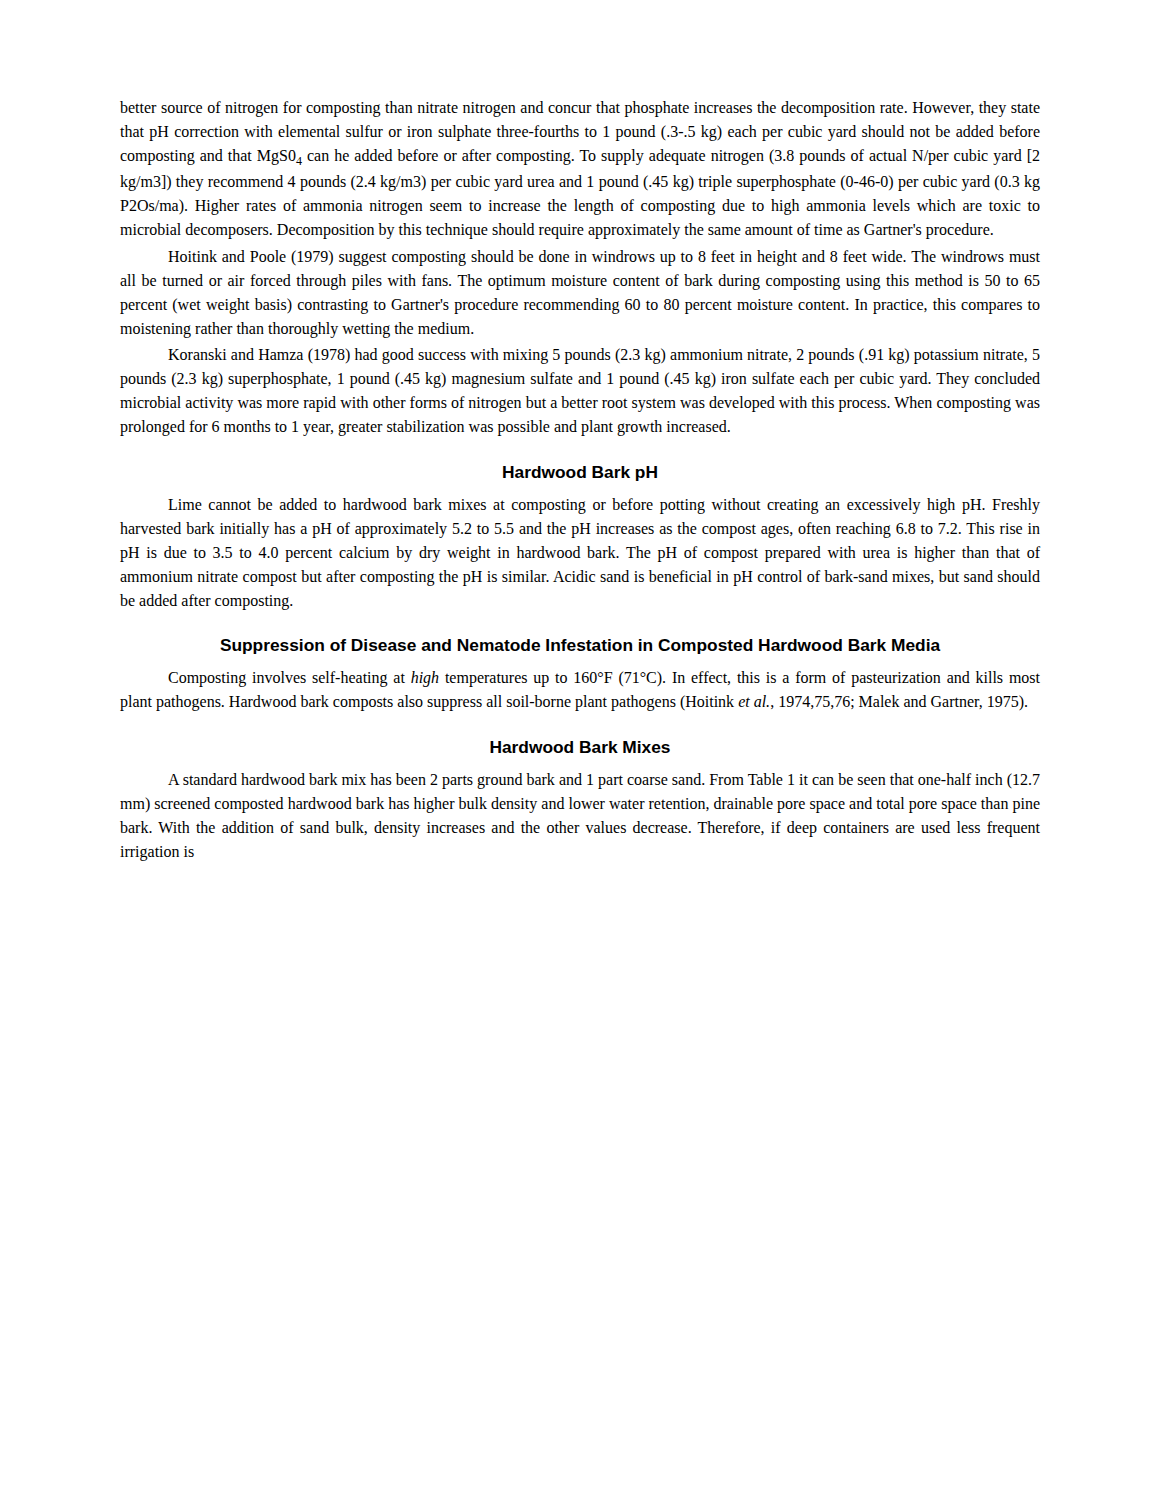better source of nitrogen for composting than nitrate nitrogen and concur that phosphate increases the decomposition rate. However, they state that pH correction with elemental sulfur or iron sulphate three-fourths to 1 pound (.3-.5 kg) each per cubic yard should not be added before composting and that MgS04 can he added before or after composting. To supply adequate nitrogen (3.8 pounds of actual N/per cubic yard [2 kg/m3]) they recommend 4 pounds (2.4 kg/m3) per cubic yard urea and 1 pound (.45 kg) triple superphosphate (0-46-0) per cubic yard (0.3 kg P2Os/ma). Higher rates of ammonia nitrogen seem to increase the length of composting due to high ammonia levels which are toxic to microbial decomposers. Decomposition by this technique should require approximately the same amount of time as Gartner's procedure.
Hoitink and Poole (1979) suggest composting should be done in windrows up to 8 feet in height and 8 feet wide. The windrows must all be turned or air forced through piles with fans. The optimum moisture content of bark during composting using this method is 50 to 65 percent (wet weight basis) contrasting to Gartner's procedure recommending 60 to 80 percent moisture content. In practice, this compares to moistening rather than thoroughly wetting the medium.
Koranski and Hamza (1978) had good success with mixing 5 pounds (2.3 kg) ammonium nitrate, 2 pounds (.91 kg) potassium nitrate, 5 pounds (2.3 kg) superphosphate, 1 pound (.45 kg) magnesium sulfate and 1 pound (.45 kg) iron sulfate each per cubic yard. They concluded microbial activity was more rapid with other forms of nitrogen but a better root system was developed with this process. When composting was prolonged for 6 months to 1 year, greater stabilization was possible and plant growth increased.
Hardwood Bark pH
Lime cannot be added to hardwood bark mixes at composting or before potting without creating an excessively high pH. Freshly harvested bark initially has a pH of approximately 5.2 to 5.5 and the pH increases as the compost ages, often reaching 6.8 to 7.2. This rise in pH is due to 3.5 to 4.0 percent calcium by dry weight in hardwood bark. The pH of compost prepared with urea is higher than that of ammonium nitrate compost but after composting the pH is similar. Acidic sand is beneficial in pH control of bark-sand mixes, but sand should be added after composting.
Suppression of Disease and Nematode Infestation in Composted Hardwood Bark Media
Composting involves self-heating at high temperatures up to 160°F (71°C). In effect, this is a form of pasteurization and kills most plant pathogens. Hardwood bark composts also suppress all soil-borne plant pathogens (Hoitink et al., 1974,75,76; Malek and Gartner, 1975).
Hardwood Bark Mixes
A standard hardwood bark mix has been 2 parts ground bark and 1 part coarse sand. From Table 1 it can be seen that one-half inch (12.7 mm) screened composted hardwood bark has higher bulk density and lower water retention, drainable pore space and total pore space than pine bark. With the addition of sand bulk, density increases and the other values decrease. Therefore, if deep containers are used less frequent irrigation is